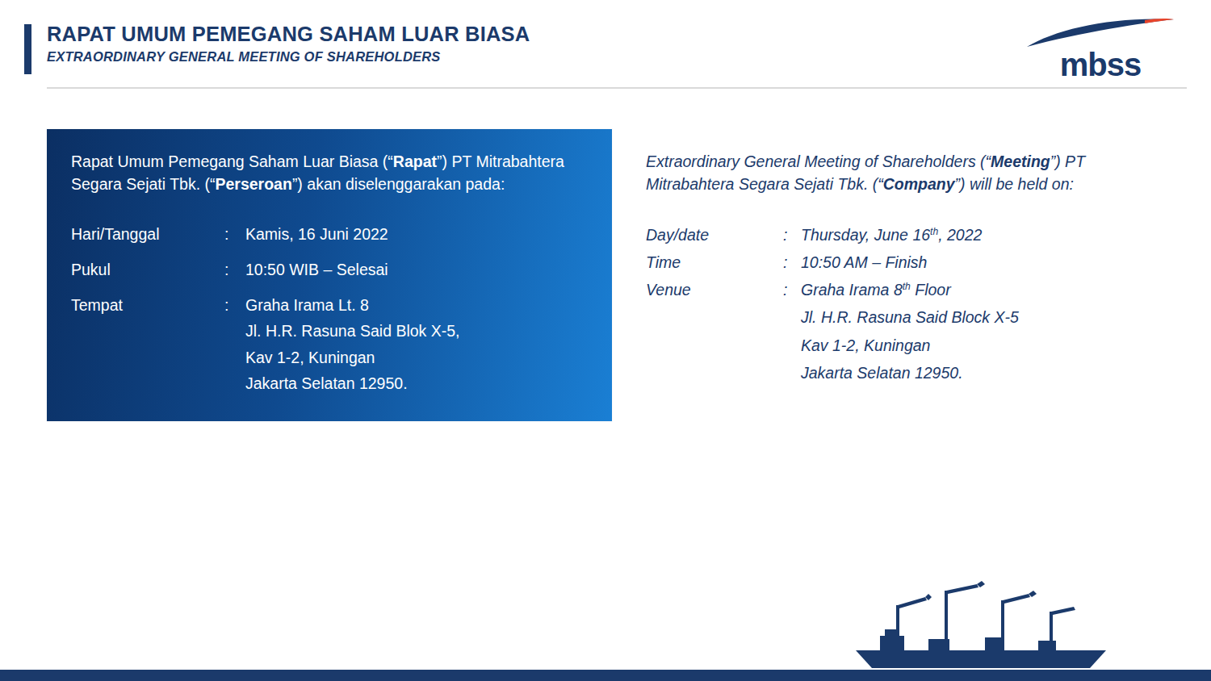Rapat Umum Pemegang Saham Luar Biasa
Extraordinary General Meeting of Shareholders
mbss
Rapat Umum Pemegang Saham Luar Biasa (“Rapat”) PT Mitrabahtera Segara Sejati Tbk. (“Perseroan”) akan diselenggarakan pada:
| Hari/Tanggal | : | Kamis, 16 Juni 2022 |
| Pukul | : | 10:50 WIB – Selesai |
| Tempat | : | Graha Irama Lt. 8 |
| | | Jl. H.R. Rasuna Said Blok X-5, |
| | | Kav 1-2, Kuningan |
| | | Jakarta Selatan 12950. |
Extraordinary General Meeting of Shareholders (“Meeting”) PT Mitrabahtera Segara Sejati Tbk. (“Company”) will be held on:
| Day/date | : | Thursday, June 16 th , 2022 |
| Time | : | 10:50 AM – Finish |
| Venue | : | Graha Irama 8 th Floor |
| | | Jl. H.R. Rasuna Said Block X-5 |
| | | Kav 1-2, Kuningan |
| | | Jakarta Selatan 12950. |